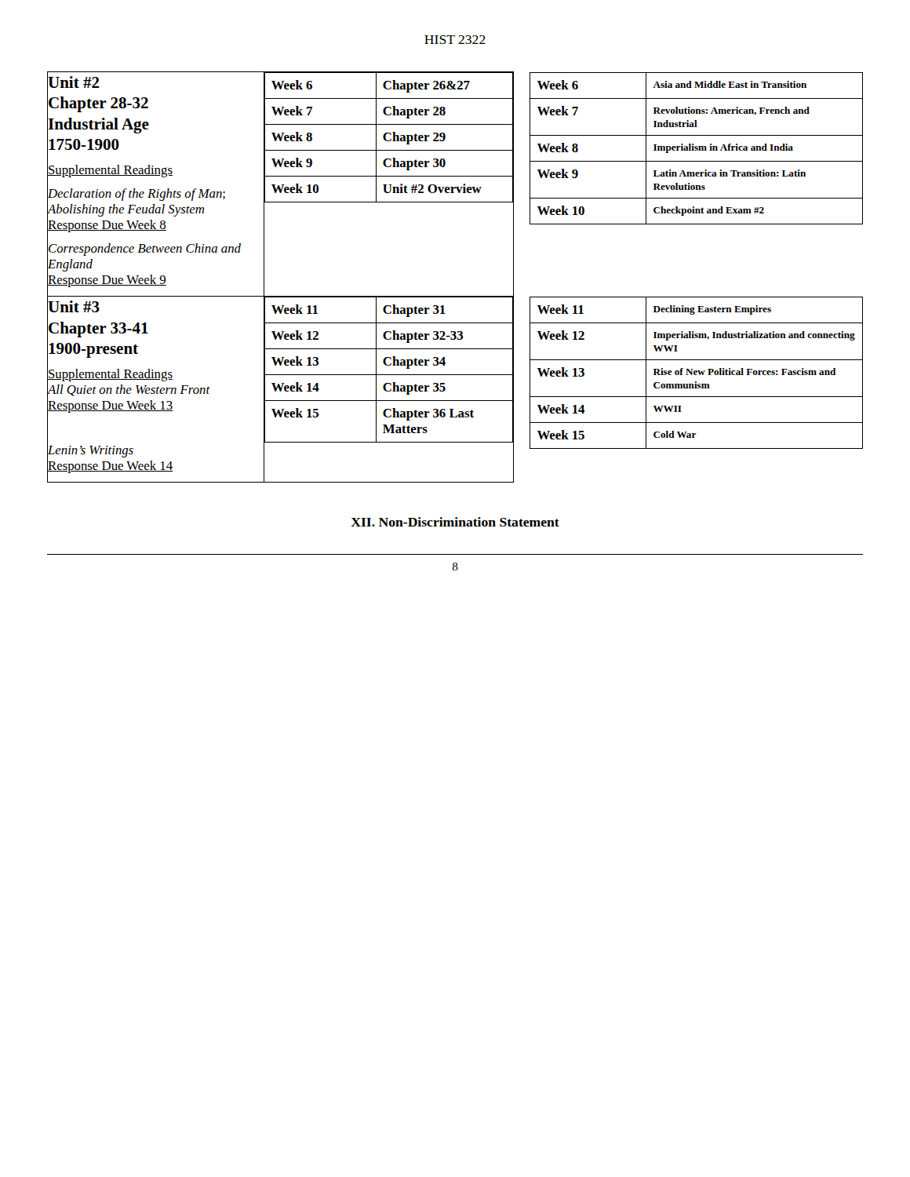HIST 2322
| Unit #2 Chapter 28-32 Industrial Age 1750-1900 Supplemental Readings Declaration of the Rights of Man ; Abolishing the Feudal System Response Due Week 8 Correspondence Between China and England Response Due Week 9 | / Week 6 / Chapter 26&27 / / Week 7 / Chapter 28 / / Week 8 / Chapter 29 / / Week 9 / Chapter 30 / / Week 10 / Unit #2 Overview / | | / Week 6 / Asia and Middle East in Transition / / Week 7 / Revolutions: American, French and Industrial / / Week 8 / Imperialism in Africa and India / / Week 9 / Latin America in Transition: Latin Revolutions / / Week 10 / Checkpoint and Exam #2 / |
| Unit #3 Chapter 33-41 1900-present Supplemental Readings All Quiet on the Western Front Response Due Week 13 Lenin’s Writings Response Due Week 14 | / Week 11 / Chapter 31 / / Week 12 / Chapter 32-33 / / Week 13 / Chapter 34 / / Week 14 / Chapter 35 / / Week 15 / Chapter 36 Last Matters / | | / Week 11 / Declining Eastern Empires / / Week 12 / Imperialism, Industrialization and connecting WWI / / Week 13 / Rise of New Political Forces: Fascism and Communism / / Week 14 / WWII / / Week 15 / Cold War / |
XII. Non-Discrimination Statement
8